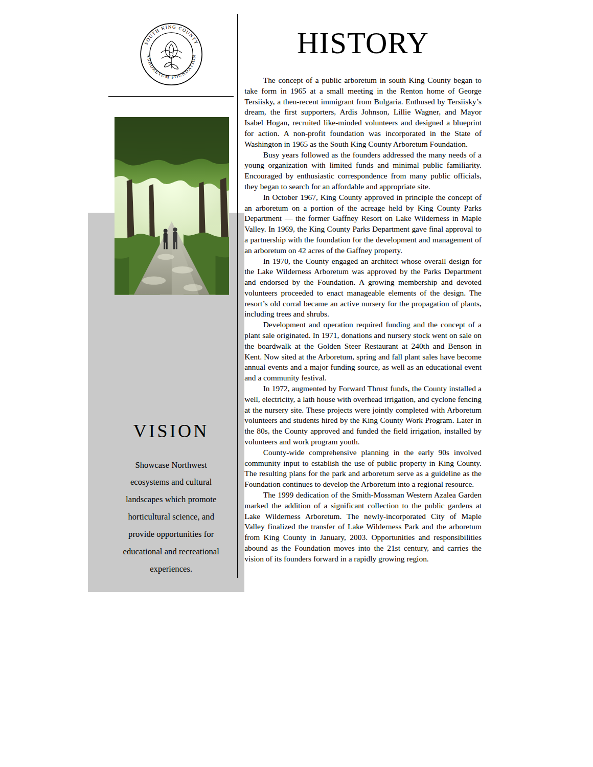SOUTH KING COUNTY ARBORETUM FOUNDATION
VISION
Showcase Northwest ecosystems and cultural landscapes which promote horticultural science, and provide opportunities for educational and recreational experiences.
HISTORY
The concept of a public arboretum in south King County began to take form in 1965 at a small meeting in the Renton home of George Tersiisky, a then-recent immigrant from Bulgaria. Enthused by Tersiisky’s dream, the first supporters, Ardis Johnson, Lillie Wagner, and Mayor Isabel Hogan, recruited like-minded volunteers and designed a blueprint for action. A non-profit foundation was incorporated in the State of Washington in 1965 as the South King County Arboretum Foundation.
Busy years followed as the founders addressed the many needs of a young organization with limited funds and minimal public familiarity. Encouraged by enthusiastic correspondence from many public officials, they began to search for an affordable and appropriate site.
In October 1967, King County approved in principle the concept of an arboretum on a portion of the acreage held by King County Parks Department — the former Gaffney Resort on Lake Wilderness in Maple Valley. In 1969, the King County Parks Department gave final approval to a partnership with the foundation for the development and management of an arboretum on 42 acres of the Gaffney property.
In 1970, the County engaged an architect whose overall design for the Lake Wilderness Arboretum was approved by the Parks Department and endorsed by the Foundation. A growing membership and devoted volunteers proceeded to enact manageable elements of the design. The resort’s old corral became an active nursery for the propagation of plants, including trees and shrubs.
Development and operation required funding and the concept of a plant sale originated. In 1971, donations and nursery stock went on sale on the boardwalk at the Golden Steer Restaurant at 240th and Benson in Kent. Now sited at the Arboretum, spring and fall plant sales have become annual events and a major funding source, as well as an educational event and a community festival.
In 1972, augmented by Forward Thrust funds, the County installed a well, electricity, a lath house with overhead irrigation, and cyclone fencing at the nursery site. These projects were jointly completed with Arboretum volunteers and students hired by the King County Work Program. Later in the 80s, the County approved and funded the field irrigation, installed by volunteers and work program youth.
County-wide comprehensive planning in the early 90s involved community input to establish the use of public property in King County. The resulting plans for the park and arboretum serve as a guideline as the Foundation continues to develop the Arboretum into a regional resource.
The 1999 dedication of the Smith-Mossman Western Azalea Garden marked the addition of a significant collection to the public gardens at Lake Wilderness Arboretum. The newly-incorporated City of Maple Valley finalized the transfer of Lake Wilderness Park and the arboretum from King County in January, 2003. Opportunities and responsibilities abound as the Foundation moves into the 21st century, and carries the vision of its founders forward in a rapidly growing region.